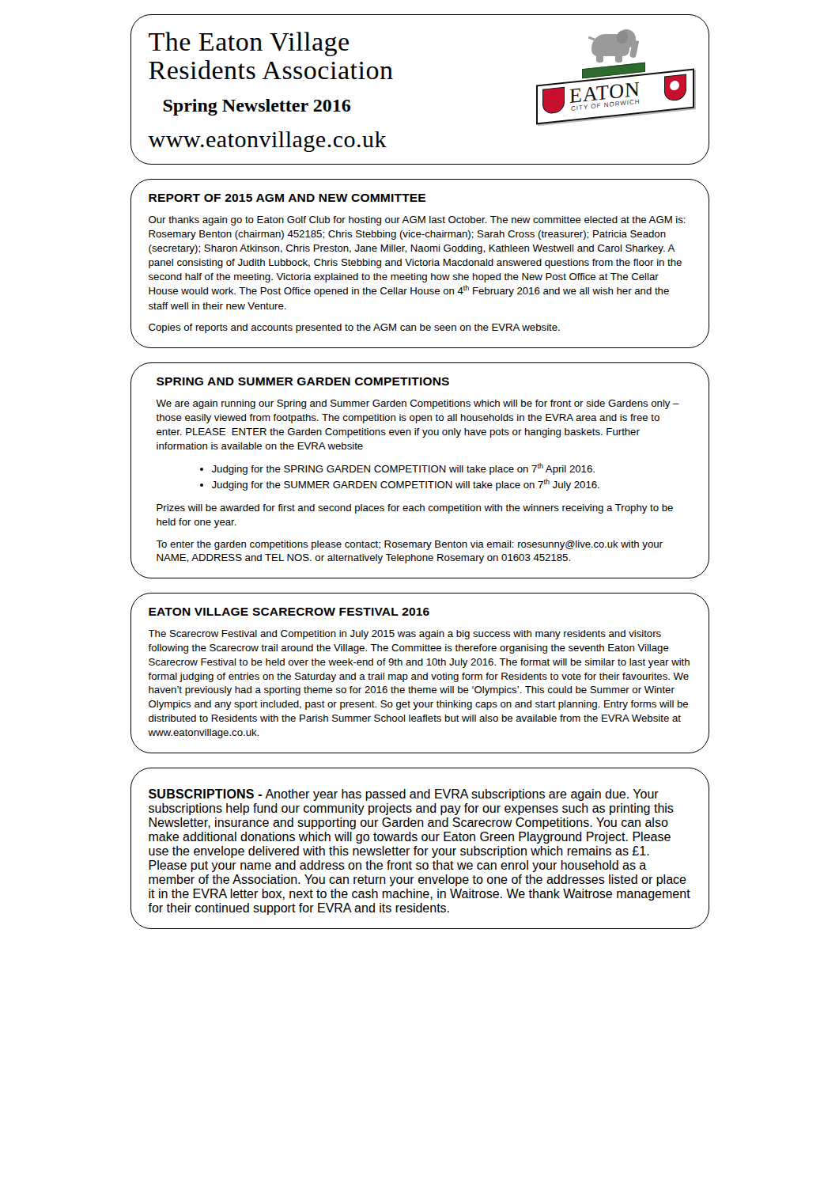EATON CITY OF NORWICH
The Eaton Village
Residents Association
Spring Newsletter 2016
www.eatonvillage.co.uk
REPORT OF 2015 AGM AND NEW COMMITTEE
Our thanks again go to Eaton Golf Club for hosting our AGM last October. The new committee elected at the AGM is: Rosemary Benton (chairman) 452185; Chris Stebbing (vice-chairman); Sarah Cross (treasurer); Patricia Seadon (secretary); Sharon Atkinson, Chris Preston, Jane Miller, Naomi Godding, Kathleen Westwell and Carol Sharkey. A panel consisting of Judith Lubbock, Chris Stebbing and Victoria Macdonald answered questions from the floor in the second half of the meeting. Victoria explained to the meeting how she hoped the New Post Office at The Cellar House would work. The Post Office opened in the Cellar House on 4th February 2016 and we all wish her and the staff well in their new Venture.
Copies of reports and accounts presented to the AGM can be seen on the EVRA website.
SPRING AND SUMMER GARDEN COMPETITIONS
We are again running our Spring and Summer Garden Competitions which will be for front or side Gardens only – those easily viewed from footpaths. The competition is open to all households in the EVRA area and is free to enter. PLEASE ENTER the Garden Competitions even if you only have pots or hanging baskets. Further information is available on the EVRA website
Judging for the SPRING GARDEN COMPETITION will take place on 7th April 2016.
Judging for the SUMMER GARDEN COMPETITION will take place on 7th July 2016.
Prizes will be awarded for first and second places for each competition with the winners receiving a Trophy to be held for one year.
To enter the garden competitions please contact; Rosemary Benton via email: rosesunny@live.co.uk with your NAME, ADDRESS and TEL NOS. or alternatively Telephone Rosemary on 01603 452185.
EATON VILLAGE SCARECROW FESTIVAL 2016
The Scarecrow Festival and Competition in July 2015 was again a big success with many residents and visitors following the Scarecrow trail around the Village. The Committee is therefore organising the seventh Eaton Village Scarecrow Festival to be held over the week-end of 9th and 10th July 2016. The format will be similar to last year with formal judging of entries on the Saturday and a trail map and voting form for Residents to vote for their favourites. We haven’t previously had a sporting theme so for 2016 the theme will be ‘Olympics’. This could be Summer or Winter Olympics and any sport included, past or present. So get your thinking caps on and start planning. Entry forms will be distributed to Residents with the Parish Summer School leaflets but will also be available from the EVRA Website at www.eatonvillage.co.uk.
SUBSCRIPTIONS -
Another year has passed and EVRA subscriptions are again due. Your subscriptions help fund our community projects and pay for our expenses such as printing this Newsletter, insurance and supporting our Garden and Scarecrow Competitions. You can also make additional donations which will go towards our Eaton Green Playground Project. Please use the envelope delivered with this newsletter for your subscription which remains as £1. Please put your name and address on the front so that we can enrol your household as a member of the Association. You can return your envelope to one of the addresses listed or place it in the EVRA letter box, next to the cash machine, in Waitrose. We thank Waitrose management for their continued support for EVRA and its residents.